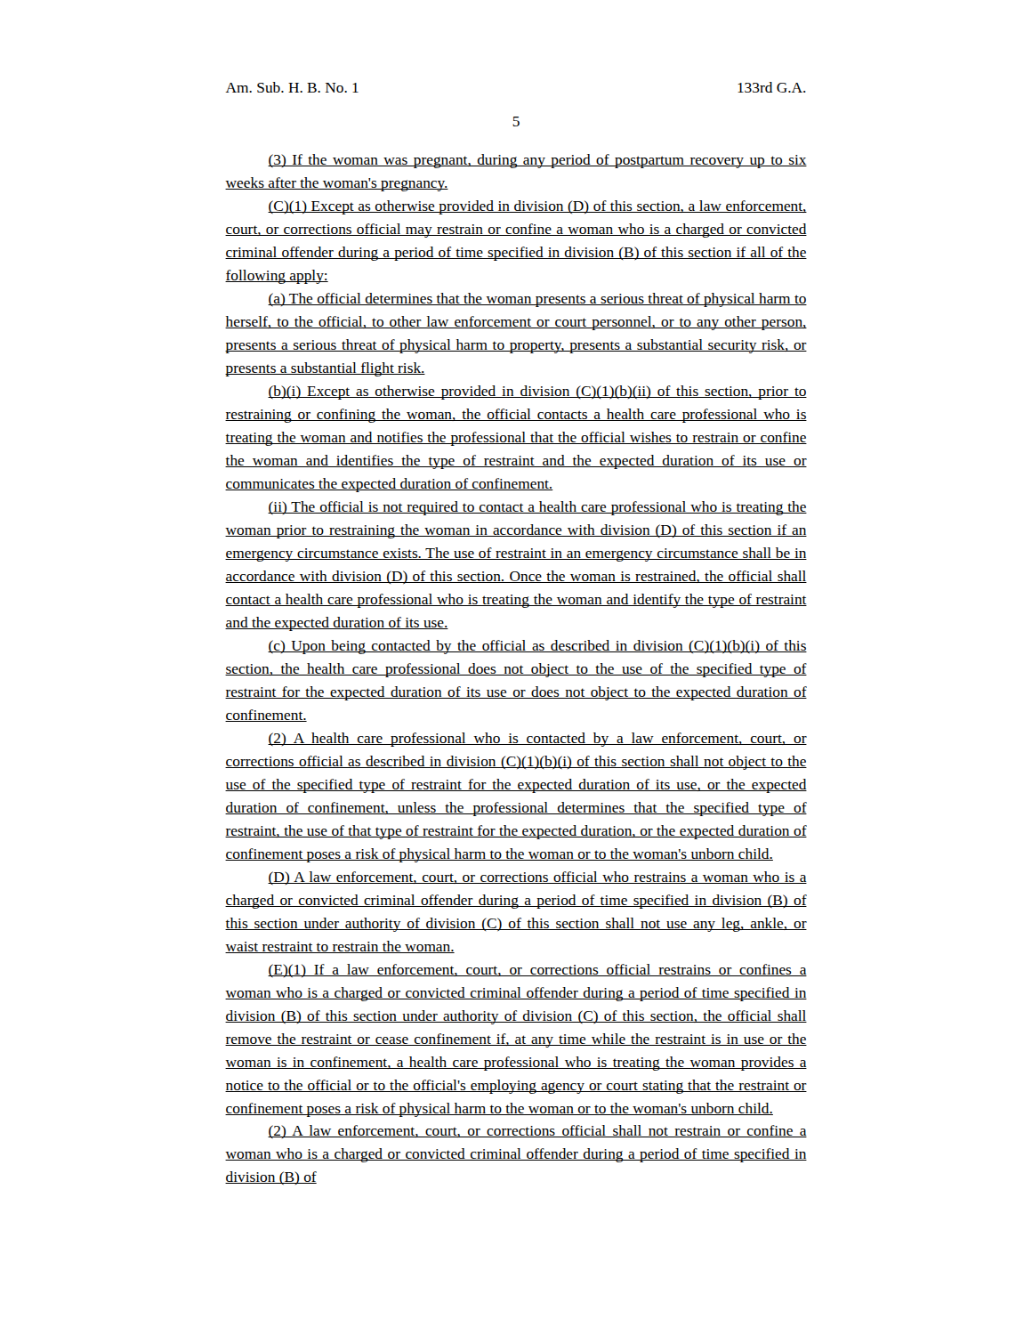Am. Sub. H. B. No. 1
133rd G.A.
5
(3) If the woman was pregnant, during any period of postpartum recovery up to six weeks after the woman's pregnancy.
(C)(1) Except as otherwise provided in division (D) of this section, a law enforcement, court, or corrections official may restrain or confine a woman who is a charged or convicted criminal offender during a period of time specified in division (B) of this section if all of the following apply:
(a) The official determines that the woman presents a serious threat of physical harm to herself, to the official, to other law enforcement or court personnel, or to any other person, presents a serious threat of physical harm to property, presents a substantial security risk, or presents a substantial flight risk.
(b)(i) Except as otherwise provided in division (C)(1)(b)(ii) of this section, prior to restraining or confining the woman, the official contacts a health care professional who is treating the woman and notifies the professional that the official wishes to restrain or confine the woman and identifies the type of restraint and the expected duration of its use or communicates the expected duration of confinement.
(ii) The official is not required to contact a health care professional who is treating the woman prior to restraining the woman in accordance with division (D) of this section if an emergency circumstance exists. The use of restraint in an emergency circumstance shall be in accordance with division (D) of this section. Once the woman is restrained, the official shall contact a health care professional who is treating the woman and identify the type of restraint and the expected duration of its use.
(c) Upon being contacted by the official as described in division (C)(1)(b)(i) of this section, the health care professional does not object to the use of the specified type of restraint for the expected duration of its use or does not object to the expected duration of confinement.
(2) A health care professional who is contacted by a law enforcement, court, or corrections official as described in division (C)(1)(b)(i) of this section shall not object to the use of the specified type of restraint for the expected duration of its use, or the expected duration of confinement, unless the professional determines that the specified type of restraint, the use of that type of restraint for the expected duration, or the expected duration of confinement poses a risk of physical harm to the woman or to the woman's unborn child.
(D) A law enforcement, court, or corrections official who restrains a woman who is a charged or convicted criminal offender during a period of time specified in division (B) of this section under authority of division (C) of this section shall not use any leg, ankle, or waist restraint to restrain the woman.
(E)(1) If a law enforcement, court, or corrections official restrains or confines a woman who is a charged or convicted criminal offender during a period of time specified in division (B) of this section under authority of division (C) of this section, the official shall remove the restraint or cease confinement if, at any time while the restraint is in use or the woman is in confinement, a health care professional who is treating the woman provides a notice to the official or to the official's employing agency or court stating that the restraint or confinement poses a risk of physical harm to the woman or to the woman's unborn child.
(2) A law enforcement, court, or corrections official shall not restrain or confine a woman who is a charged or convicted criminal offender during a period of time specified in division (B) of